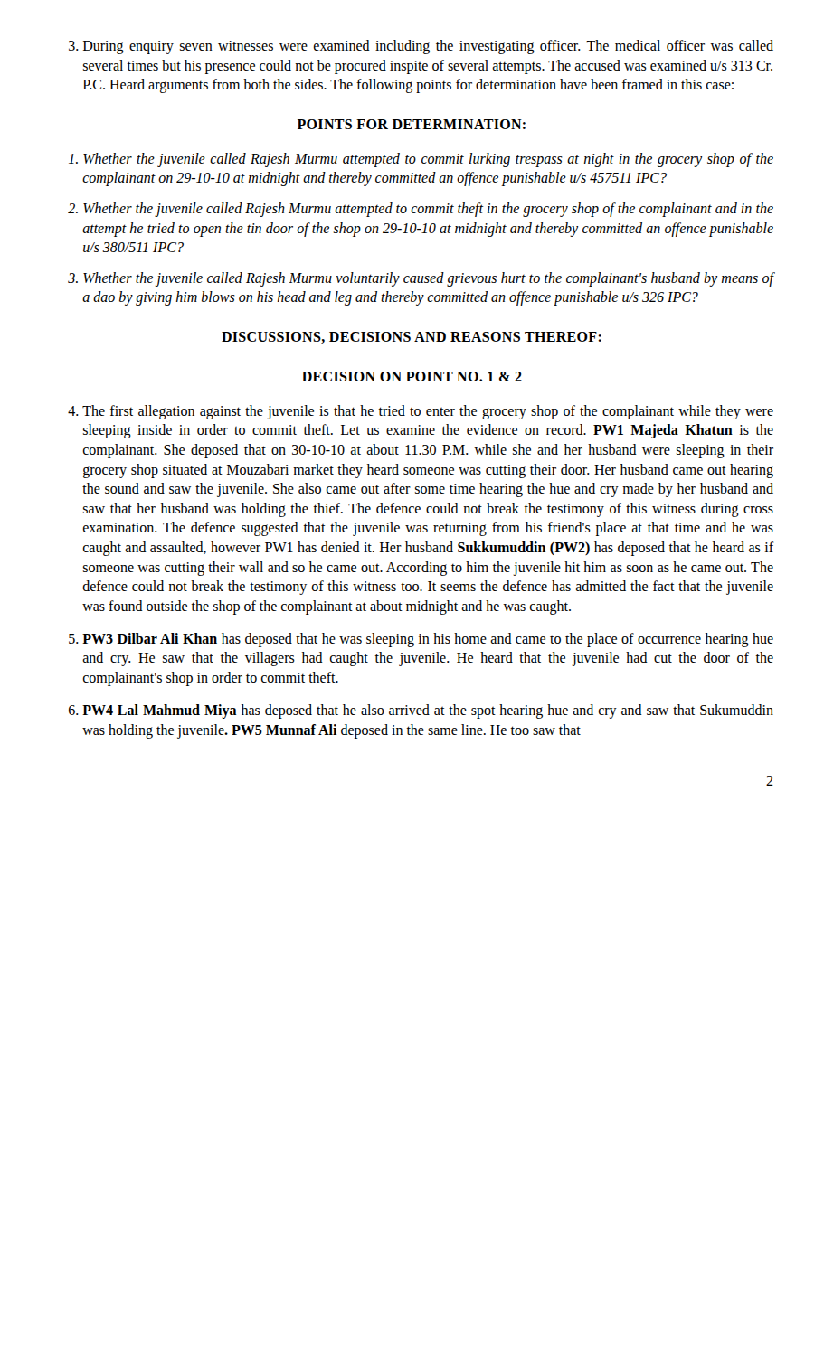During enquiry seven witnesses were examined including the investigating officer. The medical officer was called several times but his presence could not be procured inspite of several attempts. The accused was examined u/s 313 Cr. P.C. Heard arguments from both the sides. The following points for determination have been framed in this case:
POINTS FOR DETERMINATION:
Whether the juvenile called Rajesh Murmu attempted to commit lurking trespass at night in the grocery shop of the complainant on 29-10-10 at midnight and thereby committed an offence punishable u/s 457511 IPC?
Whether the juvenile called Rajesh Murmu attempted to commit theft in the grocery shop of the complainant and in the attempt he tried to open the tin door of the shop on 29-10-10 at midnight and thereby committed an offence punishable u/s 380/511 IPC?
Whether the juvenile called Rajesh Murmu voluntarily caused grievous hurt to the complainant's husband by means of a dao by giving him blows on his head and leg and thereby committed an offence punishable u/s 326 IPC?
DISCUSSIONS, DECISIONS AND REASONS THEREOF:
DECISION ON POINT NO. 1 & 2
The first allegation against the juvenile is that he tried to enter the grocery shop of the complainant while they were sleeping inside in order to commit theft. Let us examine the evidence on record. PW1 Majeda Khatun is the complainant. She deposed that on 30-10-10 at about 11.30 P.M. while she and her husband were sleeping in their grocery shop situated at Mouzabari market they heard someone was cutting their door. Her husband came out hearing the sound and saw the juvenile. She also came out after some time hearing the hue and cry made by her husband and saw that her husband was holding the thief. The defence could not break the testimony of this witness during cross examination. The defence suggested that the juvenile was returning from his friend's place at that time and he was caught and assaulted, however PW1 has denied it. Her husband Sukkumuddin (PW2) has deposed that he heard as if someone was cutting their wall and so he came out. According to him the juvenile hit him as soon as he came out. The defence could not break the testimony of this witness too. It seems the defence has admitted the fact that the juvenile was found outside the shop of the complainant at about midnight and he was caught.
PW3 Dilbar Ali Khan has deposed that he was sleeping in his home and came to the place of occurrence hearing hue and cry. He saw that the villagers had caught the juvenile. He heard that the juvenile had cut the door of the complainant's shop in order to commit theft.
PW4 Lal Mahmud Miya has deposed that he also arrived at the spot hearing hue and cry and saw that Sukumuddin was holding the juvenile. PW5 Munnaf Ali deposed in the same line. He too saw that
2